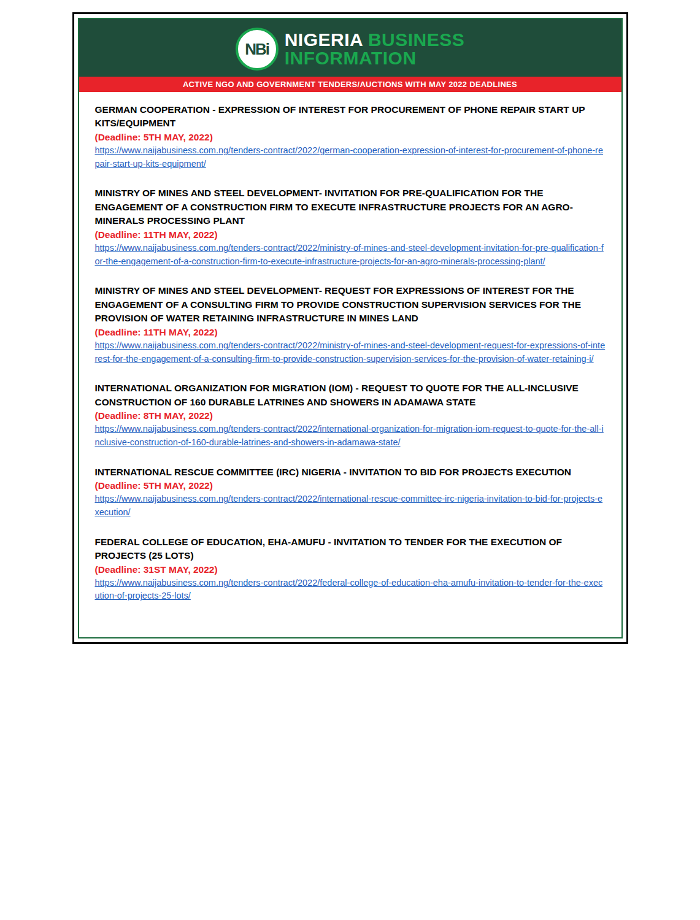NBi
NIGERIA BUSINESS
INFORMATION
Active NGO and Government Tenders/Auctions with May 2022 Deadlines
German Cooperation - Expression of Interest for Procurement of Phone Repair Start Up Kits/Equipment
(Deadline: 5TH MAY, 2022)
https://www.naijabusiness.com.ng/tenders-contract/2022/german-cooperation-expression-of-interest-for-procurement-of-phone-repair-start-up-kits-equipment/
Ministry of Mines and Steel Development- Invitation for Pre-Qualification for the Engagement of a Construction Firm to Execute Infrastructure Projects for an Agro-Minerals Processing Plant
(Deadline: 11TH MAY, 2022)
https://www.naijabusiness.com.ng/tenders-contract/2022/ministry-of-mines-and-steel-development-invitation-for-pre-qualification-for-the-engagement-of-a-construction-firm-to-execute-infrastructure-projects-for-an-agro-minerals-processing-plant/
Ministry of Mines and Steel Development- Request for Expressions of Interest for the Engagement of a Consulting Firm to Provide Construction Supervision Services for the Provision of Water Retaining Infrastructure in Mines Land
(Deadline: 11TH MAY, 2022)
https://www.naijabusiness.com.ng/tenders-contract/2022/ministry-of-mines-and-steel-development-request-for-expressions-of-interest-for-the-engagement-of-a-consulting-firm-to-provide-construction-supervision-services-for-the-provision-of-water-retaining-i/
International Organization for Migration (IOM) - Request to Quote for the All-Inclusive Construction of 160 Durable Latrines and Showers in Adamawa State
(Deadline: 8TH MAY, 2022)
https://www.naijabusiness.com.ng/tenders-contract/2022/international-organization-for-migration-iom-request-to-quote-for-the-all-inclusive-construction-of-160-durable-latrines-and-showers-in-adamawa-state/
International Rescue Committee (IRC) Nigeria - Invitation to Bid for Projects Execution
(Deadline: 5TH MAY, 2022)
https://www.naijabusiness.com.ng/tenders-contract/2022/international-rescue-committee-irc-nigeria-invitation-to-bid-for-projects-execution/
Federal College of Education, Eha-Amufu - Invitation to Tender for the Execution of Projects (25 Lots)
(Deadline: 31ST MAY, 2022)
https://www.naijabusiness.com.ng/tenders-contract/2022/federal-college-of-education-eha-amufu-invitation-to-tender-for-the-execution-of-projects-25-lots/